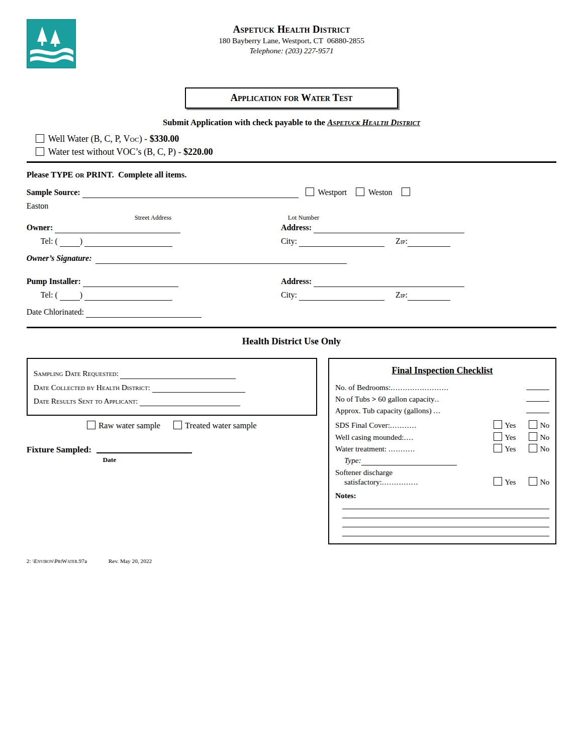Aspetuck Health District
180 Bayberry Lane, Westport, CT 06880-2855
Telephone: (203) 227-9571
Application for Water Test
Submit Application with check payable to the Aspetuck Health District
Well Water (B, C, P, Voc) - $330.00
Water test without VOC’s (B, C, P) - $220.00
Please TYPE or PRINT. Complete all items.
Sample Source: Westport Weston
Easton
Street Address Lot Number
| Owner: | Address: |
| Tel: ( ) | City: Zip: |
Owner’s Signature:
| Pump Installer: | Address: |
| Tel: ( ) | City: Zip: |
Date Chlorinated:
Health District Use Only
Sampling Date Requested:
Date Collected by Health District:
Date Results Sent to Applicant:
Raw water sample Treated water sample
Fixture Sampled: Date
Final Inspection Checklist
No. of Bedrooms:........................
No of Tubs > 60 gallon capacity..
Approx. Tub capacity (gallons) ...
SDS Final Cover:........... Yes No
Well casing mounded:.... Yes No
Water treatment: ........... Yes No
Type:
Softener discharge
satisfactory:............... Yes No
Notes:
2: \Environ\PriWater.97a Rev. May 20, 2022